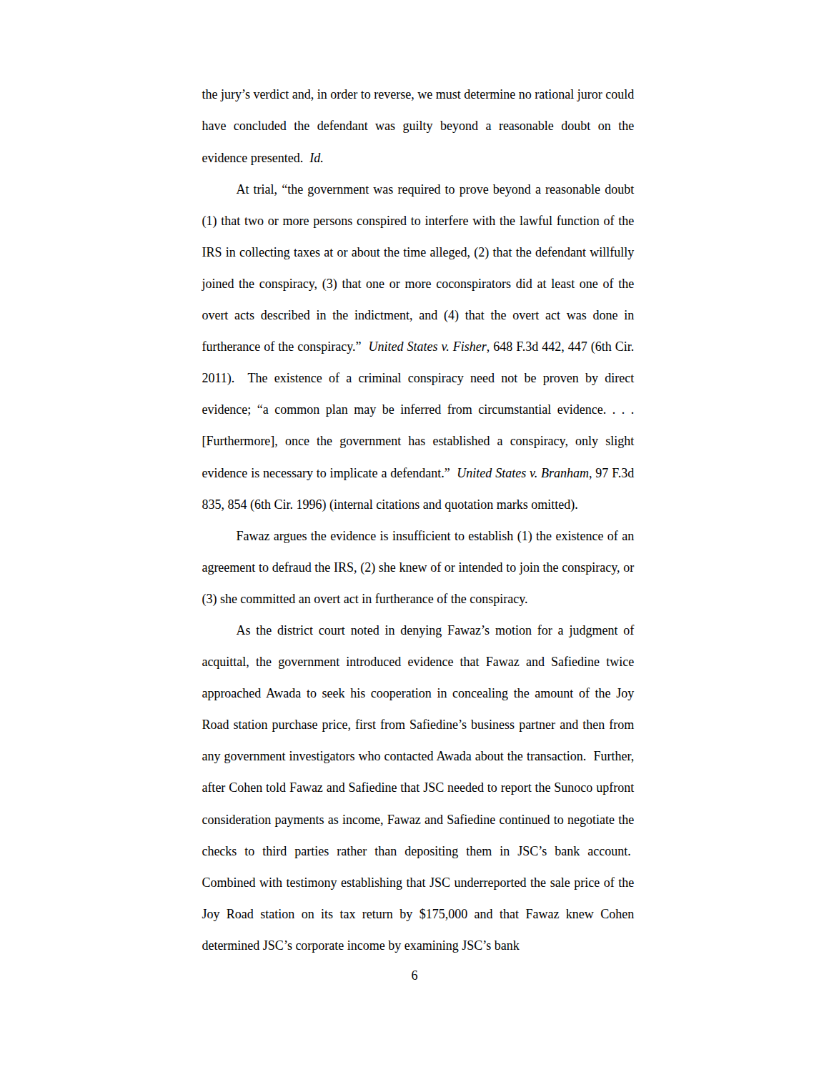the jury’s verdict and, in order to reverse, we must determine no rational juror could have concluded the defendant was guilty beyond a reasonable doubt on the evidence presented. Id.
At trial, “the government was required to prove beyond a reasonable doubt (1) that two or more persons conspired to interfere with the lawful function of the IRS in collecting taxes at or about the time alleged, (2) that the defendant willfully joined the conspiracy, (3) that one or more coconspirators did at least one of the overt acts described in the indictment, and (4) that the overt act was done in furtherance of the conspiracy.” United States v. Fisher, 648 F.3d 442, 447 (6th Cir. 2011). The existence of a criminal conspiracy need not be proven by direct evidence; “a common plan may be inferred from circumstantial evidence. . . . [Furthermore], once the government has established a conspiracy, only slight evidence is necessary to implicate a defendant.” United States v. Branham, 97 F.3d 835, 854 (6th Cir. 1996) (internal citations and quotation marks omitted).
Fawaz argues the evidence is insufficient to establish (1) the existence of an agreement to defraud the IRS, (2) she knew of or intended to join the conspiracy, or (3) she committed an overt act in furtherance of the conspiracy.
As the district court noted in denying Fawaz’s motion for a judgment of acquittal, the government introduced evidence that Fawaz and Safiedine twice approached Awada to seek his cooperation in concealing the amount of the Joy Road station purchase price, first from Safiedine’s business partner and then from any government investigators who contacted Awada about the transaction. Further, after Cohen told Fawaz and Safiedine that JSC needed to report the Sunoco upfront consideration payments as income, Fawaz and Safiedine continued to negotiate the checks to third parties rather than depositing them in JSC’s bank account. Combined with testimony establishing that JSC underreported the sale price of the Joy Road station on its tax return by $175,000 and that Fawaz knew Cohen determined JSC’s corporate income by examining JSC’s bank
6